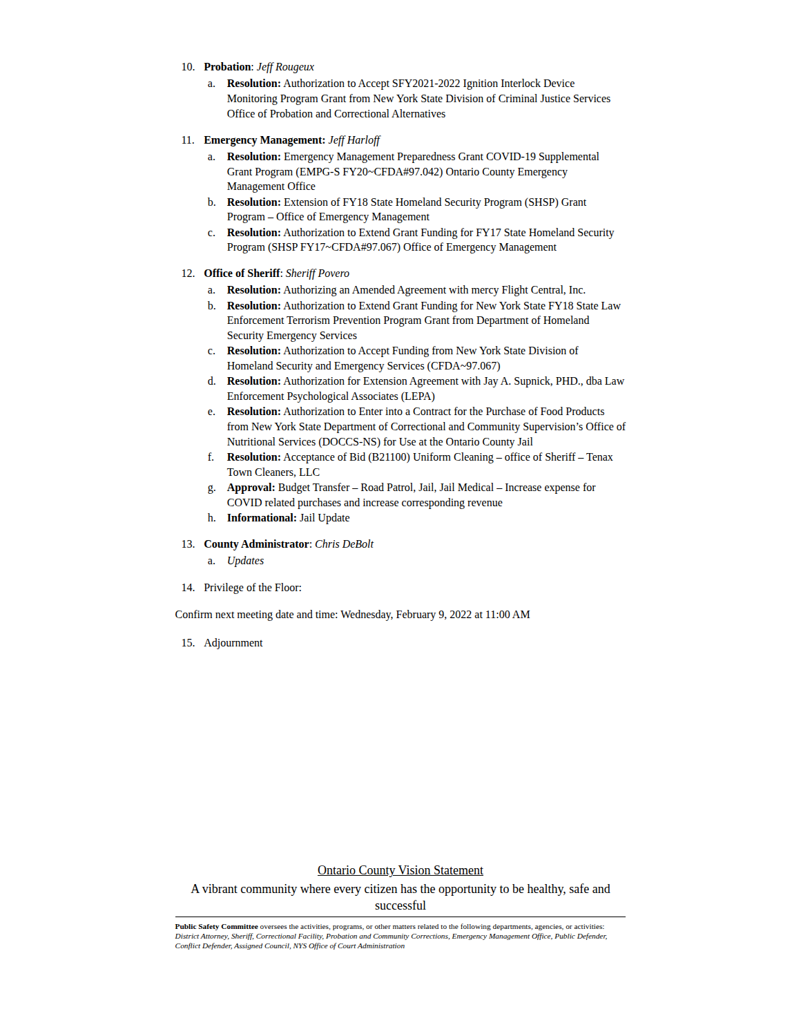10. Probation: Jeff Rougeux
a. Resolution: Authorization to Accept SFY2021-2022 Ignition Interlock Device Monitoring Program Grant from New York State Division of Criminal Justice Services Office of Probation and Correctional Alternatives
11. Emergency Management: Jeff Harloff
a. Resolution: Emergency Management Preparedness Grant COVID-19 Supplemental Grant Program (EMPG-S FY20~CFDA#97.042) Ontario County Emergency Management Office
b. Resolution: Extension of FY18 State Homeland Security Program (SHSP) Grant Program – Office of Emergency Management
c. Resolution: Authorization to Extend Grant Funding for FY17 State Homeland Security Program (SHSP FY17~CFDA#97.067) Office of Emergency Management
12. Office of Sheriff: Sheriff Povero
a. Resolution: Authorizing an Amended Agreement with mercy Flight Central, Inc.
b. Resolution: Authorization to Extend Grant Funding for New York State FY18 State Law Enforcement Terrorism Prevention Program Grant from Department of Homeland Security Emergency Services
c. Resolution: Authorization to Accept Funding from New York State Division of Homeland Security and Emergency Services (CFDA~97.067)
d. Resolution: Authorization for Extension Agreement with Jay A. Supnick, PHD., dba Law Enforcement Psychological Associates (LEPA)
e. Resolution: Authorization to Enter into a Contract for the Purchase of Food Products from New York State Department of Correctional and Community Supervision’s Office of Nutritional Services (DOCCS-NS) for Use at the Ontario County Jail
f. Resolution: Acceptance of Bid (B21100) Uniform Cleaning – office of Sheriff – Tenax Town Cleaners, LLC
g. Approval: Budget Transfer – Road Patrol, Jail, Jail Medical – Increase expense for COVID related purchases and increase corresponding revenue
h. Informational: Jail Update
13. County Administrator: Chris DeBolt
a. Updates
14. Privilege of the Floor:
Confirm next meeting date and time: Wednesday, February 9, 2022 at 11:00 AM
15. Adjournment
Ontario County Vision Statement A vibrant community where every citizen has the opportunity to be healthy, safe and successful
Public Safety Committee oversees the activities, programs, or other matters related to the following departments, agencies, or activities:
District Attorney, Sheriff, Correctional Facility, Probation and Community Corrections, Emergency Management Office, Public Defender, Conflict Defender, Assigned Council, NYS Office of Court Administration